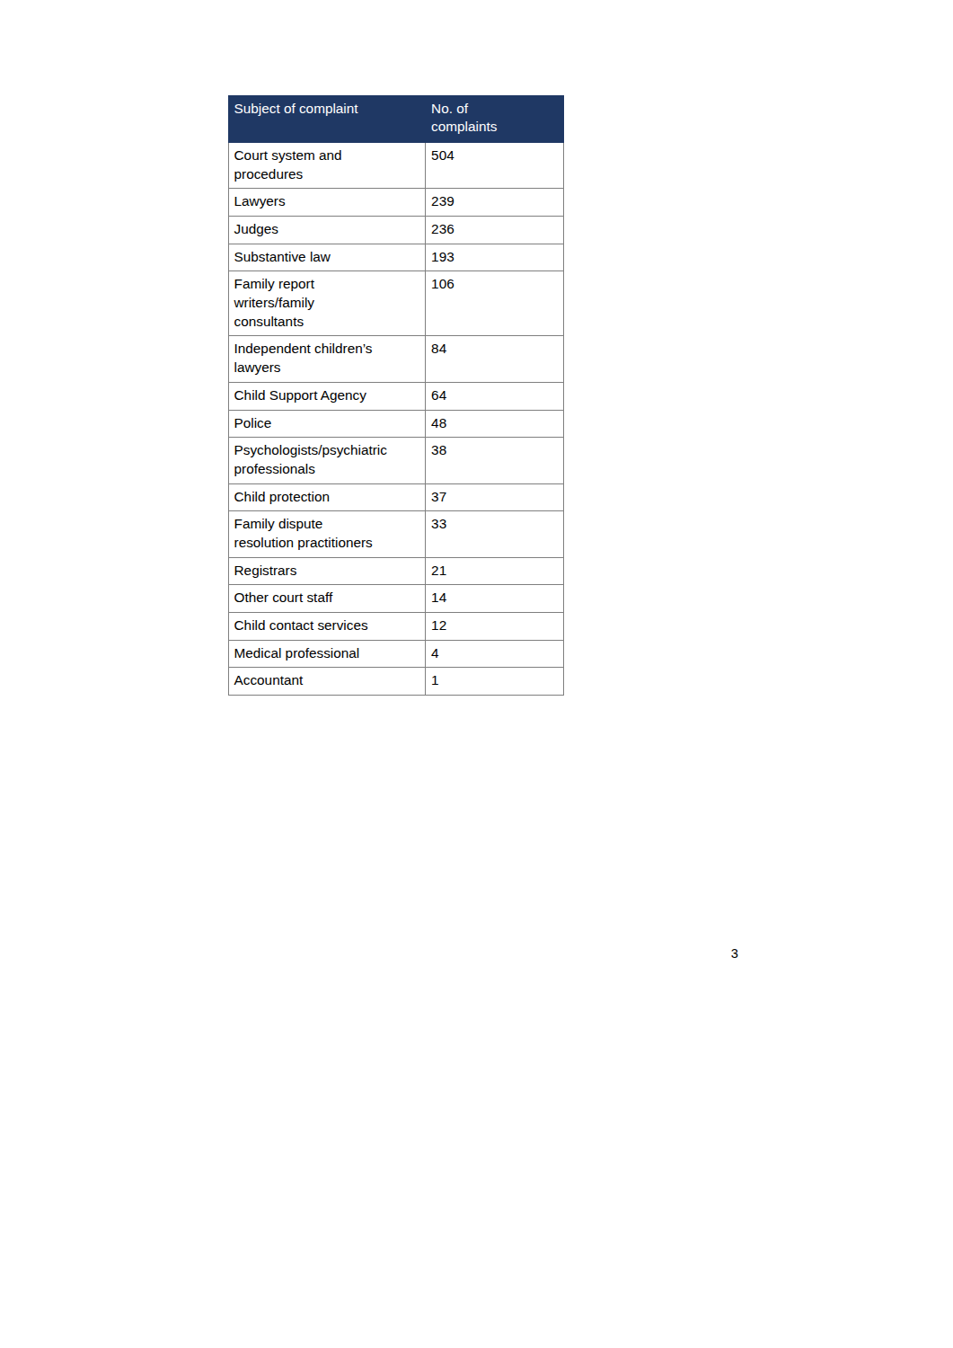| Subject of complaint | No. of complaints |
| --- | --- |
| Court system and procedures | 504 |
| Lawyers | 239 |
| Judges | 236 |
| Substantive law | 193 |
| Family report writers/family consultants | 106 |
| Independent children’s lawyers | 84 |
| Child Support Agency | 64 |
| Police | 48 |
| Psychologists/psychiatric professionals | 38 |
| Child protection | 37 |
| Family dispute resolution practitioners | 33 |
| Registrars | 21 |
| Other court staff | 14 |
| Child contact services | 12 |
| Medical professional | 4 |
| Accountant | 1 |
3